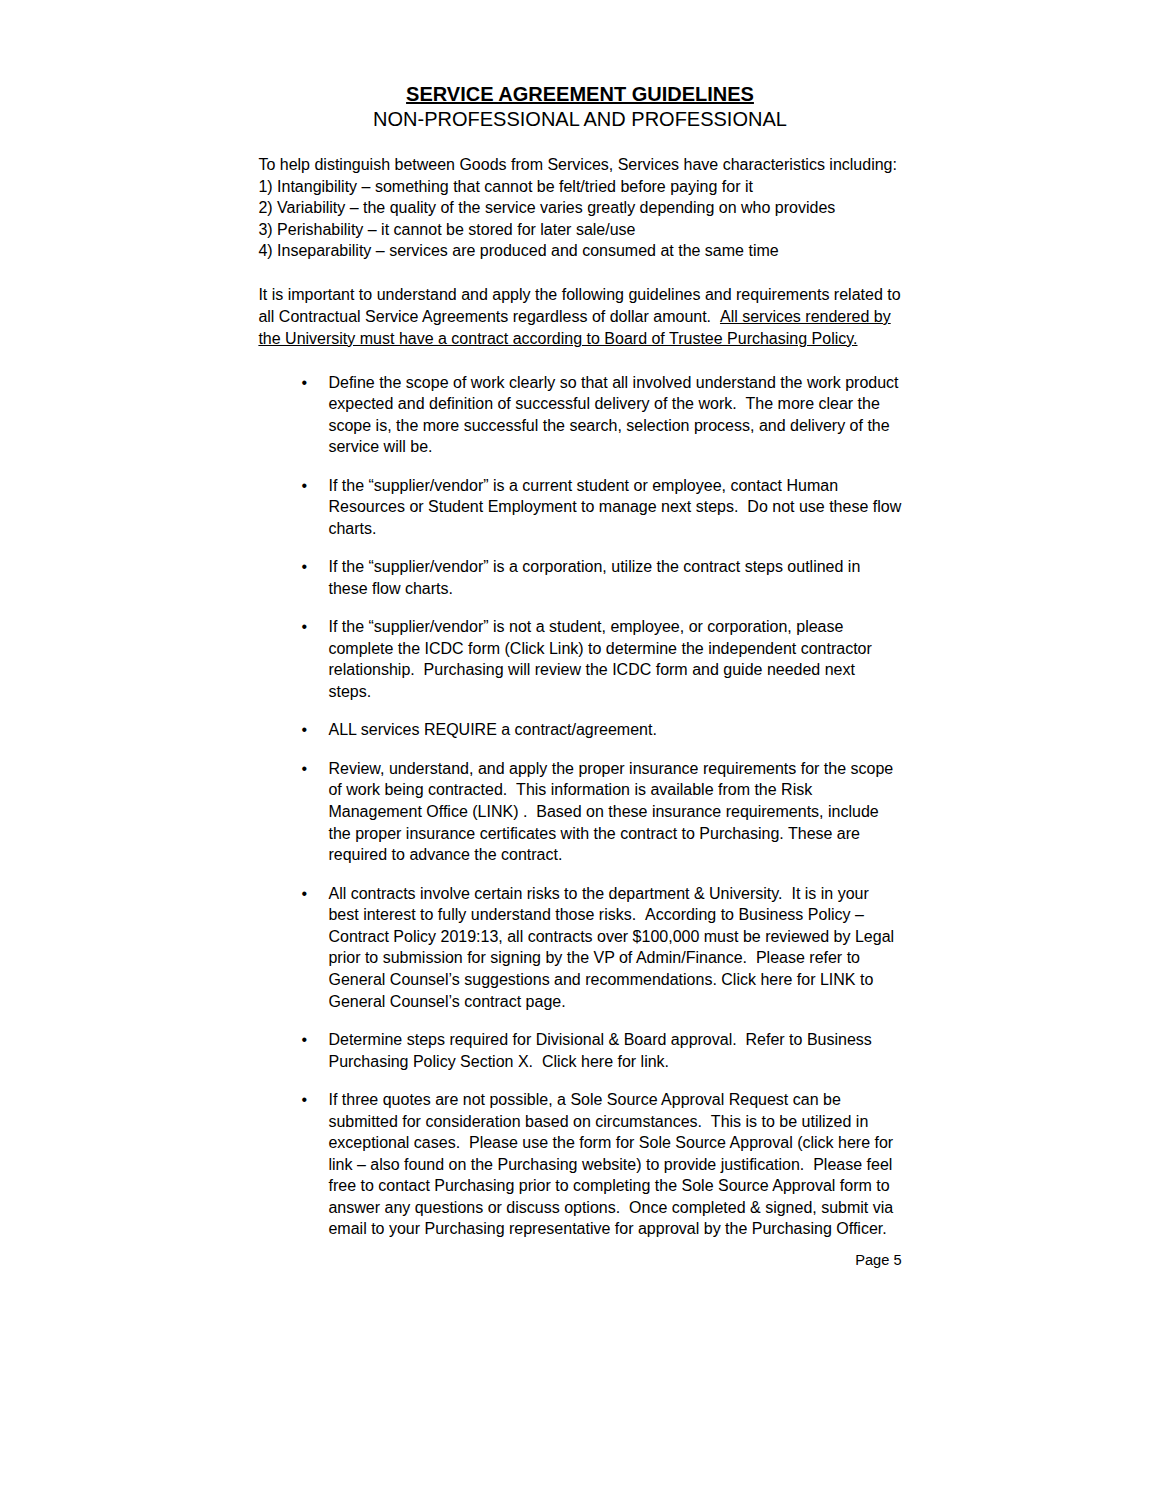SERVICE AGREEMENT GUIDELINES
NON-PROFESSIONAL AND PROFESSIONAL
To help distinguish between Goods from Services, Services have characteristics including:
1) Intangibility – something that cannot be felt/tried before paying for it
2) Variability – the quality of the service varies greatly depending on who provides
3) Perishability – it cannot be stored for later sale/use
4) Inseparability – services are produced and consumed at the same time
It is important to understand and apply the following guidelines and requirements related to all Contractual Service Agreements regardless of dollar amount. All services rendered by the University must have a contract according to Board of Trustee Purchasing Policy.
Define the scope of work clearly so that all involved understand the work product expected and definition of successful delivery of the work. The more clear the scope is, the more successful the search, selection process, and delivery of the service will be.
If the “supplier/vendor” is a current student or employee, contact Human Resources or Student Employment to manage next steps. Do not use these flow charts.
If the “supplier/vendor” is a corporation, utilize the contract steps outlined in these flow charts.
If the “supplier/vendor” is not a student, employee, or corporation, please complete the ICDC form (Click Link) to determine the independent contractor relationship. Purchasing will review the ICDC form and guide needed next steps.
ALL services REQUIRE a contract/agreement.
Review, understand, and apply the proper insurance requirements for the scope of work being contracted. This information is available from the Risk Management Office (LINK) . Based on these insurance requirements, include the proper insurance certificates with the contract to Purchasing. These are required to advance the contract.
All contracts involve certain risks to the department & University. It is in your best interest to fully understand those risks. According to Business Policy – Contract Policy 2019:13, all contracts over $100,000 must be reviewed by Legal prior to submission for signing by the VP of Admin/Finance. Please refer to General Counsel’s suggestions and recommendations. Click here for LINK to General Counsel’s contract page.
Determine steps required for Divisional & Board approval. Refer to Business Purchasing Policy Section X. Click here for link.
If three quotes are not possible, a Sole Source Approval Request can be submitted for consideration based on circumstances. This is to be utilized in exceptional cases. Please use the form for Sole Source Approval (click here for link – also found on the Purchasing website) to provide justification. Please feel free to contact Purchasing prior to completing the Sole Source Approval form to answer any questions or discuss options. Once completed & signed, submit via email to your Purchasing representative for approval by the Purchasing Officer.
Page 5